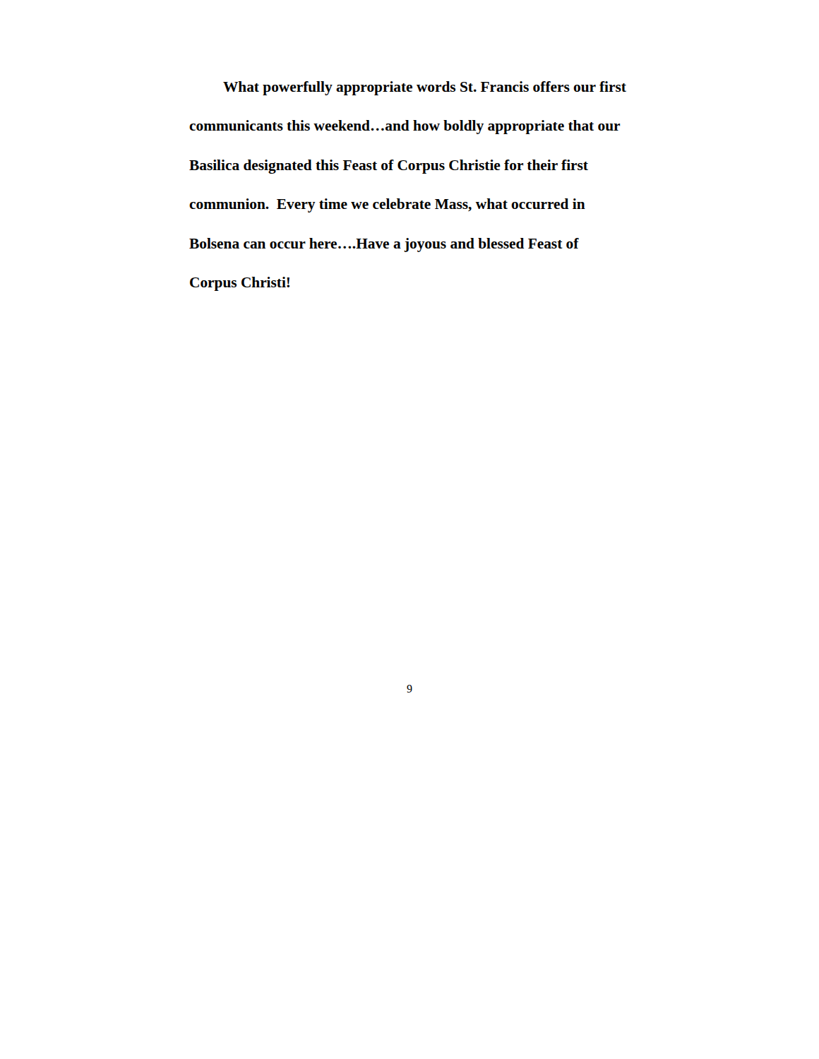What powerfully appropriate words St. Francis offers our first communicants this weekend…and how boldly appropriate that our Basilica designated this Feast of Corpus Christie for their first communion. Every time we celebrate Mass, what occurred in Bolsena can occur here….Have a joyous and blessed Feast of Corpus Christi!
9